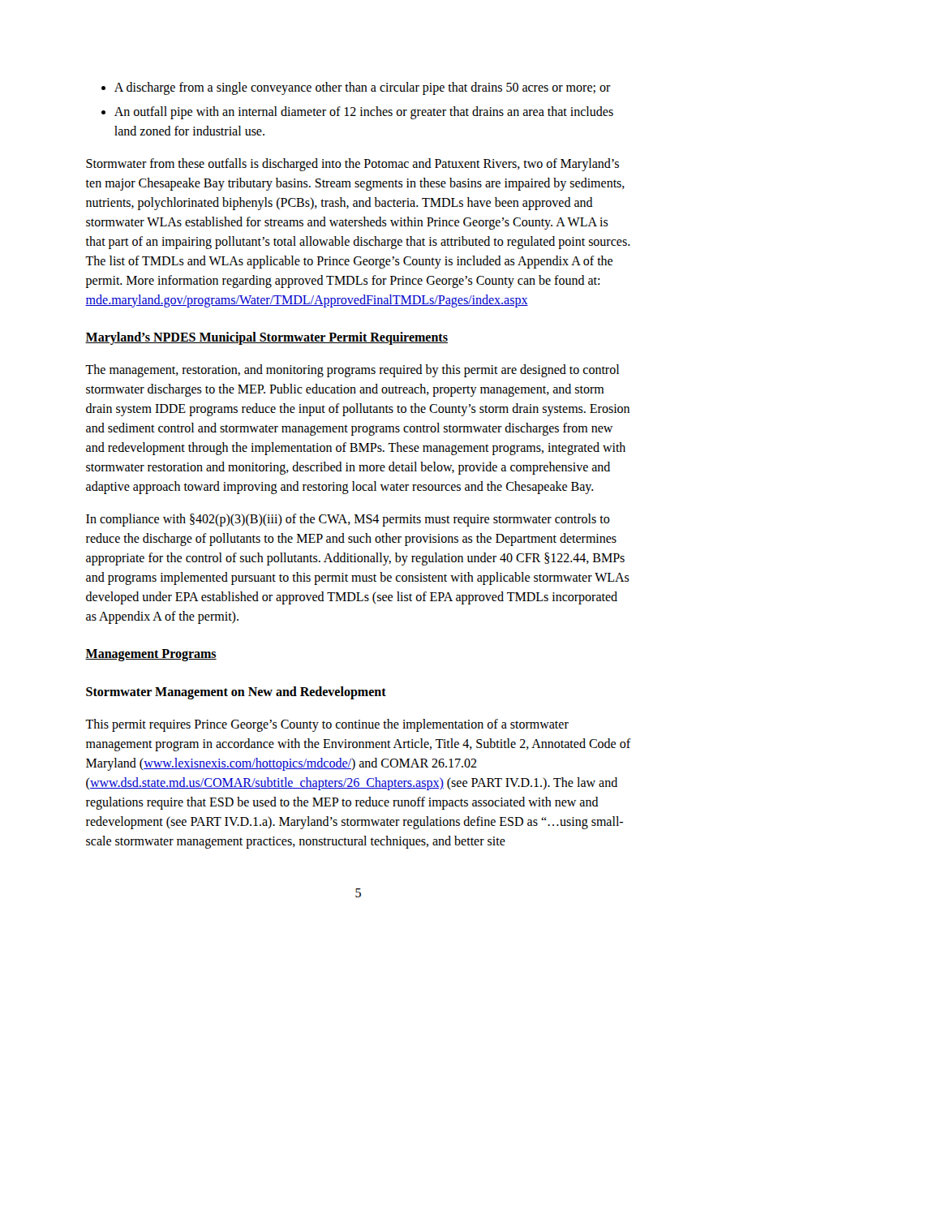A discharge from a single conveyance other than a circular pipe that drains 50 acres or more; or
An outfall pipe with an internal diameter of 12 inches or greater that drains an area that includes land zoned for industrial use.
Stormwater from these outfalls is discharged into the Potomac and Patuxent Rivers, two of Maryland’s ten major Chesapeake Bay tributary basins. Stream segments in these basins are impaired by sediments, nutrients, polychlorinated biphenyls (PCBs), trash, and bacteria. TMDLs have been approved and stormwater WLAs established for streams and watersheds within Prince George’s County. A WLA is that part of an impairing pollutant’s total allowable discharge that is attributed to regulated point sources. The list of TMDLs and WLAs applicable to Prince George’s County is included as Appendix A of the permit. More information regarding approved TMDLs for Prince George’s County can be found at:
mde.maryland.gov/programs/Water/TMDL/ApprovedFinalTMDLs/Pages/index.aspx
Maryland’s NPDES Municipal Stormwater Permit Requirements
The management, restoration, and monitoring programs required by this permit are designed to control stormwater discharges to the MEP. Public education and outreach, property management, and storm drain system IDDE programs reduce the input of pollutants to the County’s storm drain systems. Erosion and sediment control and stormwater management programs control stormwater discharges from new and redevelopment through the implementation of BMPs. These management programs, integrated with stormwater restoration and monitoring, described in more detail below, provide a comprehensive and adaptive approach toward improving and restoring local water resources and the Chesapeake Bay.
In compliance with §402(p)(3)(B)(iii) of the CWA, MS4 permits must require stormwater controls to reduce the discharge of pollutants to the MEP and such other provisions as the Department determines appropriate for the control of such pollutants. Additionally, by regulation under 40 CFR §122.44, BMPs and programs implemented pursuant to this permit must be consistent with applicable stormwater WLAs developed under EPA established or approved TMDLs (see list of EPA approved TMDLs incorporated as Appendix A of the permit).
Management Programs
Stormwater Management on New and Redevelopment
This permit requires Prince George’s County to continue the implementation of a stormwater management program in accordance with the Environment Article, Title 4, Subtitle 2, Annotated Code of Maryland (www.lexisnexis.com/hottopics/mdcode/) and COMAR 26.17.02 (www.dsd.state.md.us/COMAR/subtitle_chapters/26_Chapters.aspx) (see PART IV.D.1.). The law and regulations require that ESD be used to the MEP to reduce runoff impacts associated with new and redevelopment (see PART IV.D.1.a). Maryland’s stormwater regulations define ESD as “…using small-scale stormwater management practices, nonstructural techniques, and better site
5